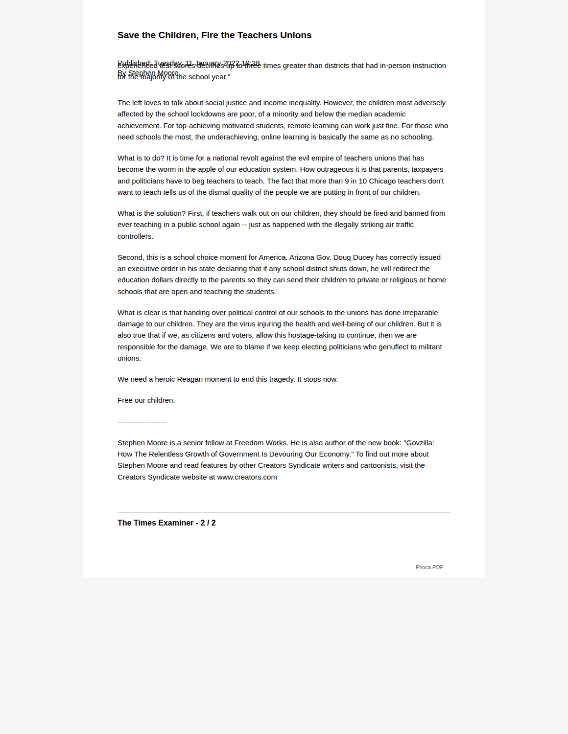Save the Children, Fire the Teachers Unions
Published: Tuesday, 11 January 2022 10:28
By Stephen Moore
experienced test scores declines up to three times greater than districts that had in-person instruction for the majority of the school year."
The left loves to talk about social justice and income inequality. However, the children most adversely affected by the school lockdowns are poor, of a minority and below the median academic achievement. For top-achieving motivated students, remote learning can work just fine. For those who need schools the most, the underachieving, online learning is basically the same as no schooling.
What is to do? It is time for a national revolt against the evil empire of teachers unions that has become the worm in the apple of our education system. How outrageous it is that parents, taxpayers and politicians have to beg teachers to teach. The fact that more than 9 in 10 Chicago teachers don't want to teach tells us of the dismal quality of the people we are putting in front of our children.
What is the solution? First, if teachers walk out on our children, they should be fired and banned from ever teaching in a public school again -- just as happened with the illegally striking air traffic controllers.
Second, this is a school choice moment for America. Arizona Gov. Doug Ducey has correctly issued an executive order in his state declaring that if any school district shuts down, he will redirect the education dollars directly to the parents so they can send their children to private or religious or home schools that are open and teaching the students.
What is clear is that handing over political control of our schools to the unions has done irreparable damage to our children. They are the virus injuring the health and well-being of our children. But it is also true that if we, as citizens and voters, allow this hostage-taking to continue, then we are responsible for the damage. We are to blame if we keep electing politicians who genuflect to militant unions.
We need a heroic Reagan moment to end this tragedy. It stops now.
Free our children.
--------------------
Stephen Moore is a senior fellow at Freedom Works. He is also author of the new book: "Govzilla: How The Relentless Growth of Government Is Devouring Our Economy." To find out more about Stephen Moore and read features by other Creators Syndicate writers and cartoonists, visit the Creators Syndicate website at www.creators.com
The Times Examiner - 2 / 2
Phoca PDF